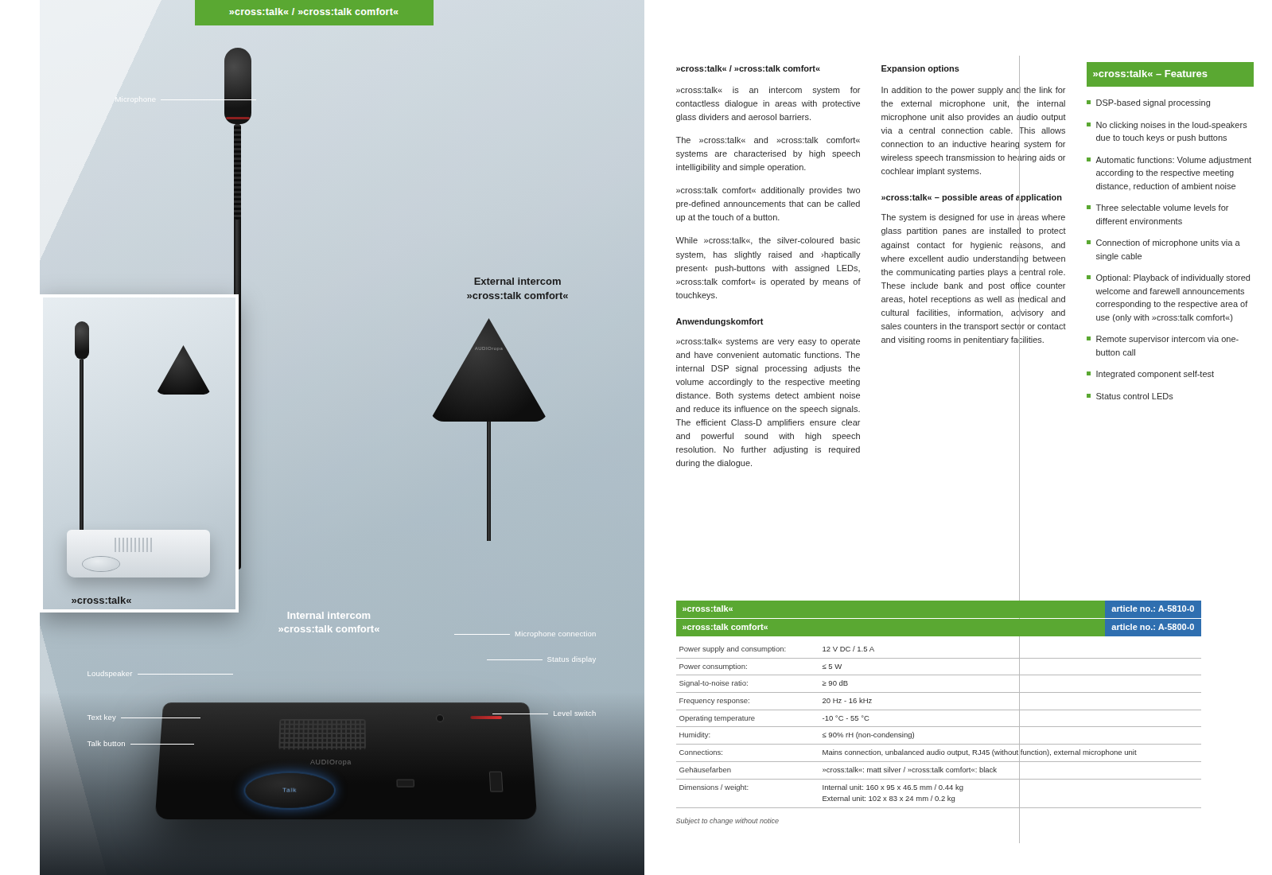»cross:talk« / »cross:talk comfort«
External intercom
»cross:talk comfort«
Internal intercom
»cross:talk comfort«
AUDIOropa
Talk
»cross:talk«
Microphone
Loudspeaker
Text key
Talk button
Microphone connection
Status display
Level switch
»cross:talk« / »cross:talk comfort«
»cross:talk« is an intercom system for contactless dialogue in areas with protective glass dividers and aerosol barriers.
The »cross:talk« and »cross:talk comfort« systems are characterised by high speech intelligibility and simple operation.
»cross:talk comfort« additionally provides two pre-defined announcements that can be called up at the touch of a button.
While »cross:talk«, the silver-coloured basic system, has slightly raised and ›haptically present‹ push-buttons with assigned LEDs, »cross:talk comfort« is operated by means of touchkeys.
Anwendungskomfort
»cross:talk« systems are very easy to operate and have convenient automatic functions. The internal DSP signal processing adjusts the volume accordingly to the respective meeting distance. Both systems detect ambient noise and reduce its influence on the speech signals. The efficient Class-D amplifiers ensure clear and powerful sound with high speech resolution. No further adjusting is required during the dialogue.
Expansion options
In addition to the power supply and the link for the external microphone unit, the internal microphone unit also provides an audio output via a central connection cable. This allows connection to an inductive hearing system for wireless speech transmission to hearing aids or cochlear implant systems.
»cross:talk« – possible areas of application
The system is designed for use in areas where glass partition panes are installed to protect against contact for hygienic reasons, and where excellent audio understanding between the communicating parties plays a central role. These include bank and post office counter areas, hotel receptions as well as medical and cultural facilities, information, advisory and sales counters in the transport sector or contact and visiting rooms in penitentiary facilities.
»cross:talk« – Features
DSP-based signal processing
No clicking noises in the loud-speakers due to touch keys or push buttons
Automatic functions: Volume adjustment according to the respective meeting distance, reduction of ambient noise
Three selectable volume levels for different environments
Connection of microphone units via a single cable
Optional: Playback of individually stored welcome and farewell announcements corresponding to the respective area of use (only with »cross:talk comfort«)
Remote supervisor intercom via one-button call
Integrated component self-test
Status control LEDs
»cross:talk«article no.: A-5810-0
»cross:talk comfort«article no.: A-5800-0
| Power supply and consumption: | 12 V DC / 1.5 A |
| Power consumption: | ≤ 5 W |
| Signal-to-noise ratio: | ≥ 90 dB |
| Frequency response: | 20 Hz - 16 kHz |
| Operating temperature | -10 °C - 55 °C |
| Humidity: | ≤ 90% rH (non-condensing) |
| Connections: | Mains connection, unbalanced audio output, RJ45 (without function), external microphone unit |
| Gehäusefarben | »cross:talk«: matt silver / »cross:talk comfort«: black |
| Dimensions / weight: | Internal unit: 160 x 95 x 46.5 mm / 0.44 kg External unit: 102 x 83 x 24 mm / 0.2 kg |
Subject to change without notice